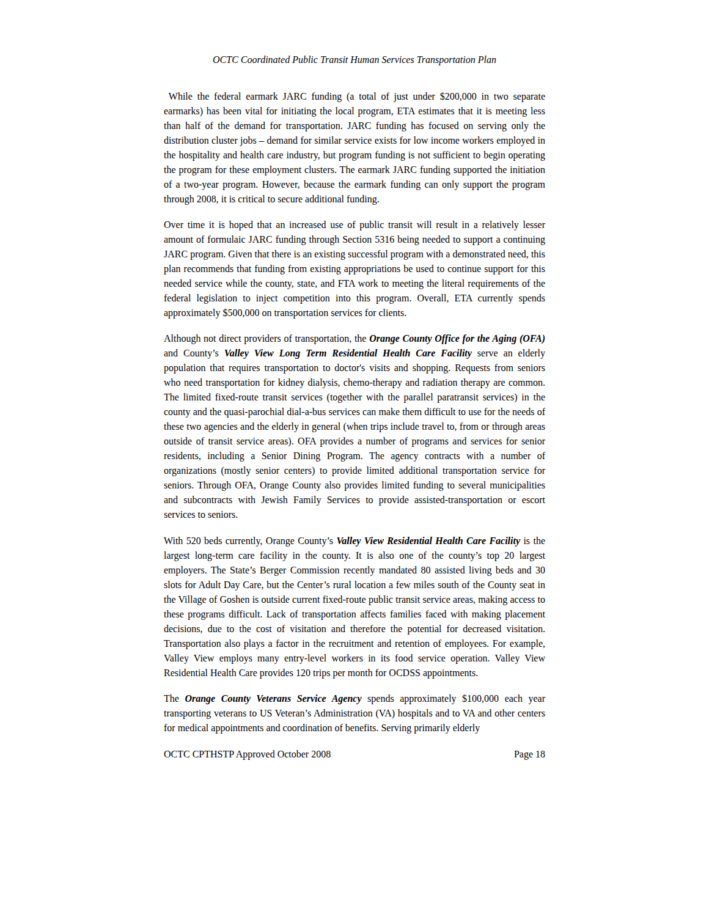OCTC Coordinated Public Transit Human Services Transportation Plan
While the federal earmark JARC funding (a total of just under $200,000 in two separate earmarks) has been vital for initiating the local program, ETA estimates that it is meeting less than half of the demand for transportation. JARC funding has focused on serving only the distribution cluster jobs – demand for similar service exists for low income workers employed in the hospitality and health care industry, but program funding is not sufficient to begin operating the program for these employment clusters. The earmark JARC funding supported the initiation of a two-year program. However, because the earmark funding can only support the program through 2008, it is critical to secure additional funding.
Over time it is hoped that an increased use of public transit will result in a relatively lesser amount of formulaic JARC funding through Section 5316 being needed to support a continuing JARC program. Given that there is an existing successful program with a demonstrated need, this plan recommends that funding from existing appropriations be used to continue support for this needed service while the county, state, and FTA work to meeting the literal requirements of the federal legislation to inject competition into this program. Overall, ETA currently spends approximately $500,000 on transportation services for clients.
Although not direct providers of transportation, the Orange County Office for the Aging (OFA) and County’s Valley View Long Term Residential Health Care Facility serve an elderly population that requires transportation to doctor's visits and shopping. Requests from seniors who need transportation for kidney dialysis, chemo-therapy and radiation therapy are common. The limited fixed-route transit services (together with the parallel paratransit services) in the county and the quasi-parochial dial-a-bus services can make them difficult to use for the needs of these two agencies and the elderly in general (when trips include travel to, from or through areas outside of transit service areas). OFA provides a number of programs and services for senior residents, including a Senior Dining Program. The agency contracts with a number of organizations (mostly senior centers) to provide limited additional transportation service for seniors. Through OFA, Orange County also provides limited funding to several municipalities and subcontracts with Jewish Family Services to provide assisted-transportation or escort services to seniors.
With 520 beds currently, Orange County’s Valley View Residential Health Care Facility is the largest long-term care facility in the county. It is also one of the county’s top 20 largest employers. The State’s Berger Commission recently mandated 80 assisted living beds and 30 slots for Adult Day Care, but the Center’s rural location a few miles south of the County seat in the Village of Goshen is outside current fixed-route public transit service areas, making access to these programs difficult. Lack of transportation affects families faced with making placement decisions, due to the cost of visitation and therefore the potential for decreased visitation. Transportation also plays a factor in the recruitment and retention of employees. For example, Valley View employs many entry-level workers in its food service operation. Valley View Residential Health Care provides 120 trips per month for OCDSS appointments.
The Orange County Veterans Service Agency spends approximately $100,000 each year transporting veterans to US Veteran’s Administration (VA) hospitals and to VA and other centers for medical appointments and coordination of benefits. Serving primarily elderly
OCTC CPTHSTP Approved October 2008 Page 18